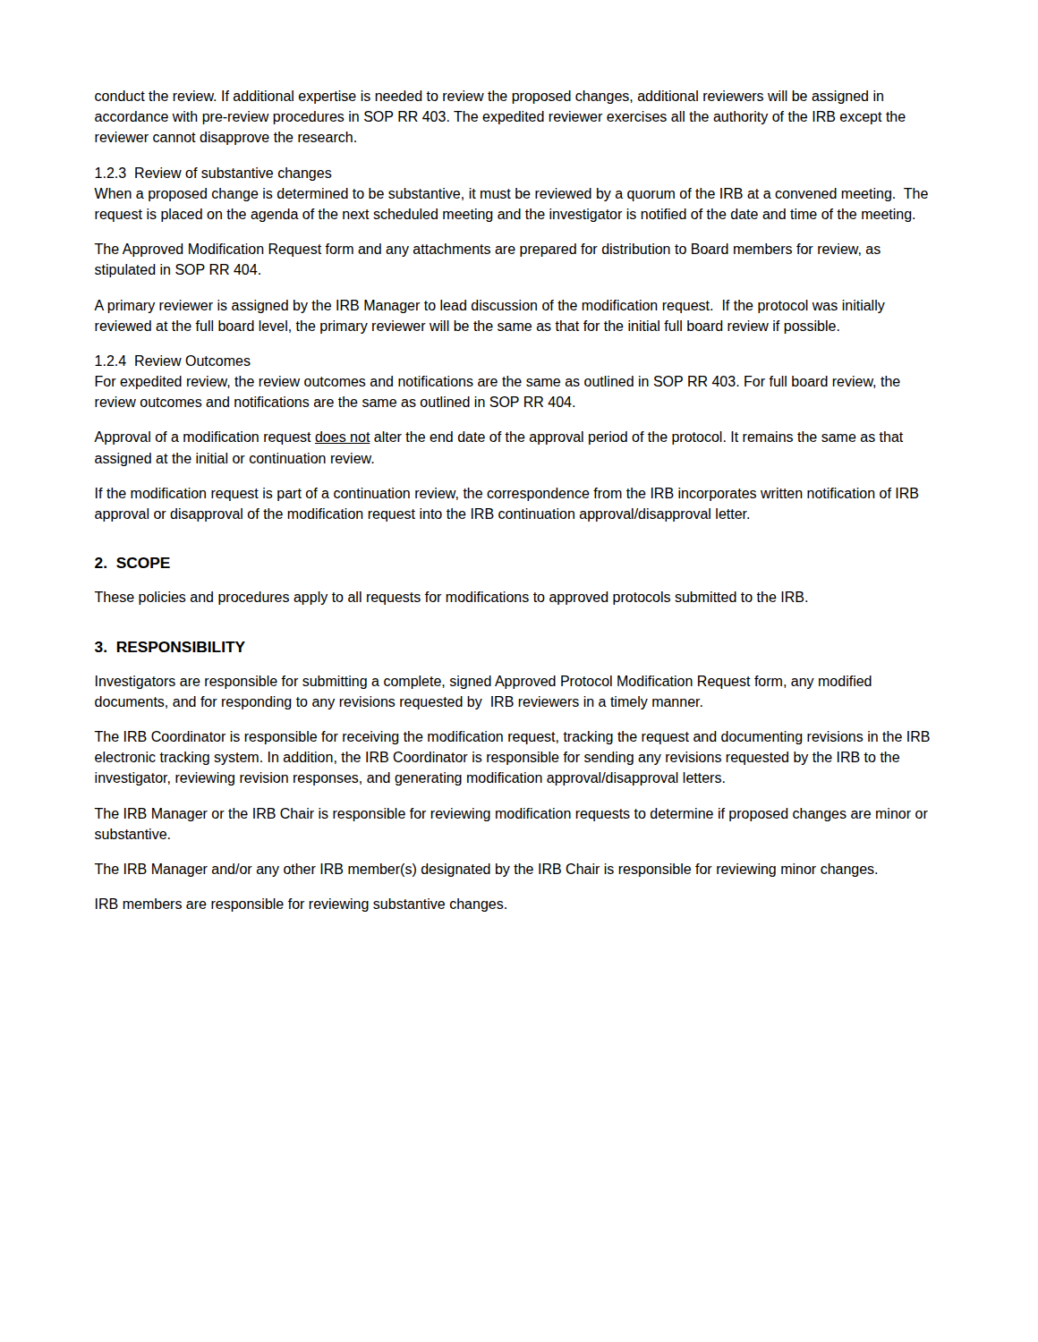conduct the review. If additional expertise is needed to review the proposed changes, additional reviewers will be assigned in accordance with pre-review procedures in SOP RR 403. The expedited reviewer exercises all the authority of the IRB except the reviewer cannot disapprove the research.
1.2.3 Review of substantive changes
When a proposed change is determined to be substantive, it must be reviewed by a quorum of the IRB at a convened meeting. The request is placed on the agenda of the next scheduled meeting and the investigator is notified of the date and time of the meeting.
The Approved Modification Request form and any attachments are prepared for distribution to Board members for review, as stipulated in SOP RR 404.
A primary reviewer is assigned by the IRB Manager to lead discussion of the modification request. If the protocol was initially reviewed at the full board level, the primary reviewer will be the same as that for the initial full board review if possible.
1.2.4 Review Outcomes
For expedited review, the review outcomes and notifications are the same as outlined in SOP RR 403. For full board review, the review outcomes and notifications are the same as outlined in SOP RR 404.
Approval of a modification request does not alter the end date of the approval period of the protocol. It remains the same as that assigned at the initial or continuation review.
If the modification request is part of a continuation review, the correspondence from the IRB incorporates written notification of IRB approval or disapproval of the modification request into the IRB continuation approval/disapproval letter.
2. SCOPE
These policies and procedures apply to all requests for modifications to approved protocols submitted to the IRB.
3. RESPONSIBILITY
Investigators are responsible for submitting a complete, signed Approved Protocol Modification Request form, any modified documents, and for responding to any revisions requested by IRB reviewers in a timely manner.
The IRB Coordinator is responsible for receiving the modification request, tracking the request and documenting revisions in the IRB electronic tracking system. In addition, the IRB Coordinator is responsible for sending any revisions requested by the IRB to the investigator, reviewing revision responses, and generating modification approval/disapproval letters.
The IRB Manager or the IRB Chair is responsible for reviewing modification requests to determine if proposed changes are minor or substantive.
The IRB Manager and/or any other IRB member(s) designated by the IRB Chair is responsible for reviewing minor changes.
IRB members are responsible for reviewing substantive changes.